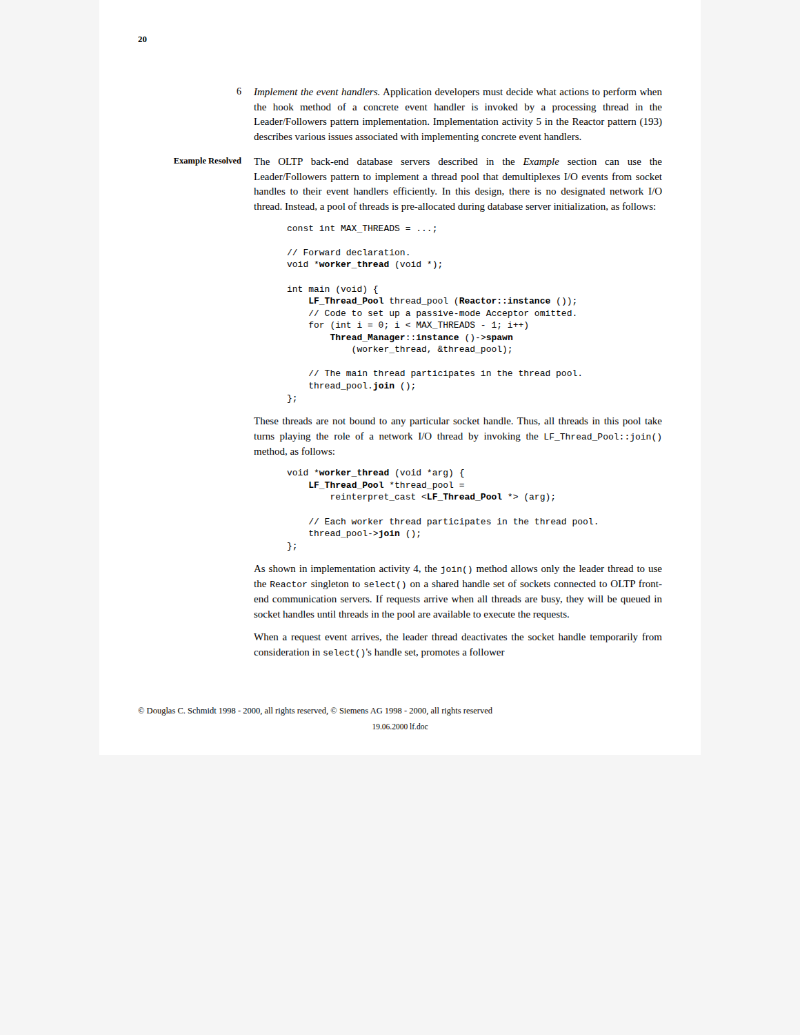20
6
Implement the event handlers. Application developers must decide what actions to perform when the hook method of a concrete event handler is invoked by a processing thread in the Leader/Followers pattern implementation. Implementation activity 5 in the Reactor pattern (193) describes various issues associated with implementing concrete event handlers.
Example Resolved
The OLTP back-end database servers described in the Example section can use the Leader/Followers pattern to implement a thread pool that demultiplexes I/O events from socket handles to their event handlers efficiently. In this design, there is no designated network I/O thread. Instead, a pool of threads is pre-allocated during database server initialization, as follows:
const int MAX_THREADS = ...;

// Forward declaration.
void *worker_thread (void *);

int main (void) {
    LF_Thread_Pool thread_pool (Reactor::instance ());
    // Code to set up a passive-mode Acceptor omitted.
    for (int i = 0; i < MAX_THREADS - 1; i++)
        Thread_Manager::instance ()->spawn
            (worker_thread, &thread_pool);

    // The main thread participates in the thread pool.
    thread_pool.join ();
};
These threads are not bound to any particular socket handle. Thus, all threads in this pool take turns playing the role of a network I/O thread by invoking the LF_Thread_Pool::join() method, as follows:
void *worker_thread (void *arg) {
    LF_Thread_Pool *thread_pool =
        reinterpret_cast <LF_Thread_Pool *> (arg);

    // Each worker thread participates in the thread pool.
    thread_pool->join ();
};
As shown in implementation activity 4, the join() method allows only the leader thread to use the Reactor singleton to select() on a shared handle set of sockets connected to OLTP front-end communication servers. If requests arrive when all threads are busy, they will be queued in socket handles until threads in the pool are available to execute the requests.
When a request event arrives, the leader thread deactivates the socket handle temporarily from consideration in select()'s handle set, promotes a follower
© Douglas C. Schmidt 1998 - 2000, all rights reserved, © Siemens AG 1998 - 2000, all rights reserved
19.06.2000 lf.doc